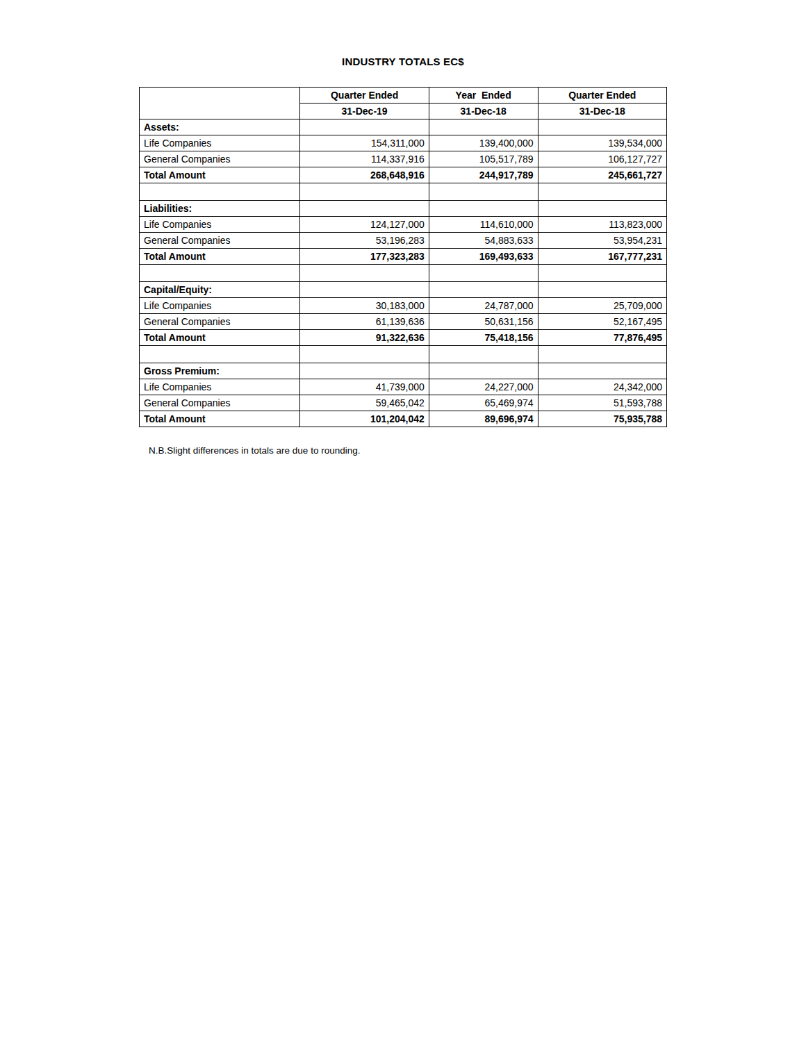INDUSTRY TOTALS EC$
| | Quarter Ended | Year Ended | Quarter Ended |
| --- | --- | --- | --- |
| 31-Dec-19 | 31-Dec-18 | 31-Dec-18 |
| Assets: | | | |
| Life Companies | 154,311,000 | 139,400,000 | 139,534,000 |
| General Companies | 114,337,916 | 105,517,789 | 106,127,727 |
| Total Amount | 268,648,916 | 244,917,789 | 245,661,727 |
| Liabilities: | | | |
| Life Companies | 124,127,000 | 114,610,000 | 113,823,000 |
| General Companies | 53,196,283 | 54,883,633 | 53,954,231 |
| Total Amount | 177,323,283 | 169,493,633 | 167,777,231 |
| Capital/Equity: | | | |
| Life Companies | 30,183,000 | 24,787,000 | 25,709,000 |
| General Companies | 61,139,636 | 50,631,156 | 52,167,495 |
| Total Amount | 91,322,636 | 75,418,156 | 77,876,495 |
| Gross Premium: | | | |
| Life Companies | 41,739,000 | 24,227,000 | 24,342,000 |
| General Companies | 59,465,042 | 65,469,974 | 51,593,788 |
| Total Amount | 101,204,042 | 89,696,974 | 75,935,788 |
N.B.Slight differences in totals are due to rounding.